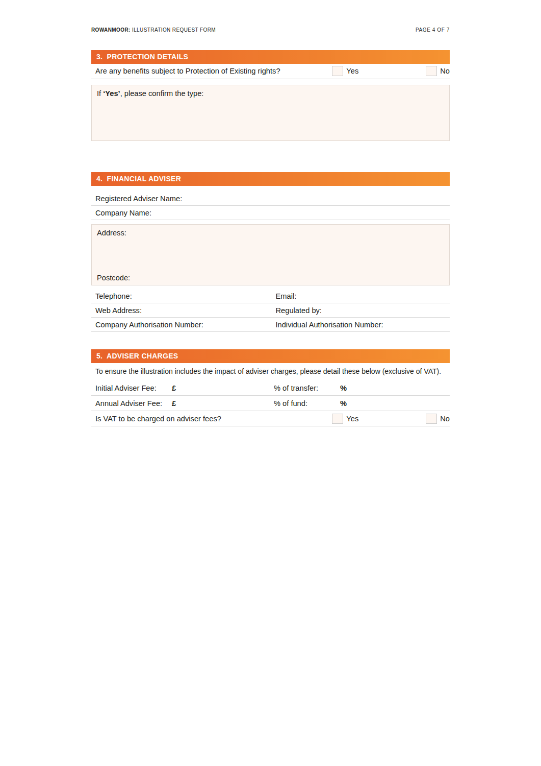ROWANMOOR: ILLUSTRATION REQUEST FORM
PAGE 4 OF 7
3. PROTECTION DETAILS
Are any benefits subject to Protection of Existing rights?
Yes No
If ‘Yes’, please confirm the type:
4. FINANCIAL ADVISER
Registered Adviser Name:
Company Name:
Address:
Postcode:
Telephone:
Email:
Web Address:
Regulated by:
Company Authorisation Number:
Individual Authorisation Number:
5. ADVISER CHARGES
To ensure the illustration includes the impact of adviser charges, please detail these below (exclusive of VAT).
Initial Adviser Fee:
£
% of transfer:
%
Annual Adviser Fee:
£
% of fund:
%
Is VAT to be charged on adviser fees?
Yes No